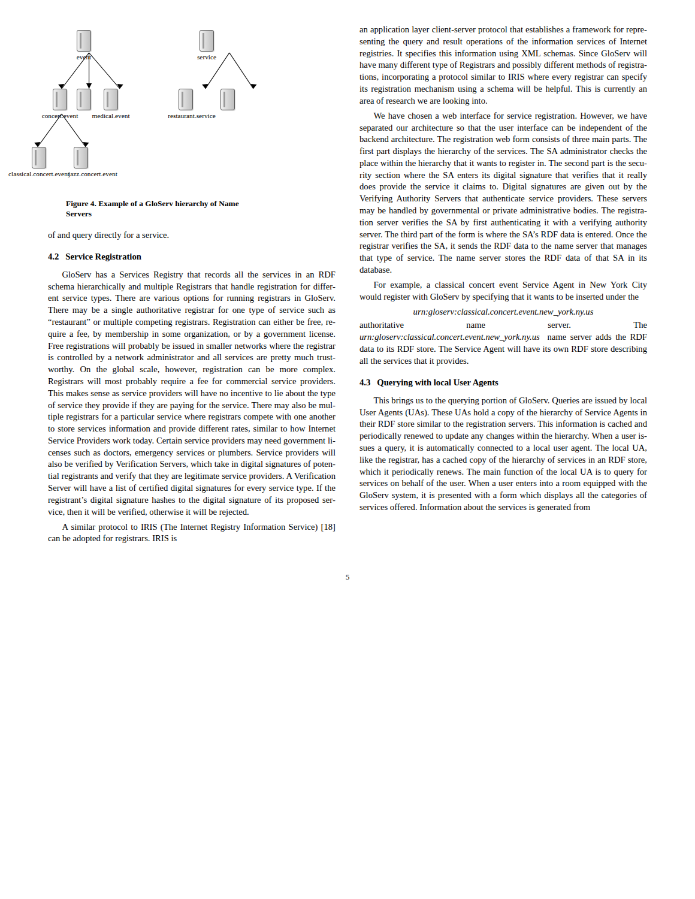event
service
concert.event
medical.event
restaurant.service
classical.concert.event
jazz.concert.event
Figure 4. Example of a GloServ hierarchy of Name Servers
of and query directly for a service.
4.2 Service Registration
GloServ has a Services Registry that records all the services in an RDF schema hierarchically and multiple Registrars that handle registration for different service types. There are various options for running registrars in GloServ. There may be a single authoritative registrar for one type of service such as “restaurant” or multiple competing registrars. Registration can either be free, require a fee, by membership in some organization, or by a government license. Free registrations will probably be issued in smaller networks where the registrar is controlled by a network administrator and all services are pretty much trustworthy. On the global scale, however, registration can be more complex. Registrars will most probably require a fee for commercial service providers. This makes sense as service providers will have no incentive to lie about the type of service they provide if they are paying for the service. There may also be multiple registrars for a particular service where registrars compete with one another to store services information and provide different rates, similar to how Internet Service Providers work today. Certain service providers may need government licenses such as doctors, emergency services or plumbers. Service providers will also be verified by Verification Servers, which take in digital signatures of potential registrants and verify that they are legitimate service providers. A Verification Server will have a list of certified digital signatures for every service type. If the registrant’s digital signature hashes to the digital signature of its proposed service, then it will be verified, otherwise it will be rejected.
A similar protocol to IRIS (The Internet Registry Information Service) [18] can be adopted for registrars. IRIS is
an application layer client-server protocol that establishes a framework for representing the query and result operations of the information services of Internet registries. It specifies this information using XML schemas. Since GloServ will have many different type of Registrars and possibly different methods of registrations, incorporating a protocol similar to IRIS where every registrar can specify its registration mechanism using a schema will be helpful. This is currently an area of research we are looking into.
We have chosen a web interface for service registration. However, we have separated our architecture so that the user interface can be independent of the backend architecture. The registration web form consists of three main parts. The first part displays the hierarchy of the services. The SA administrator checks the place within the hierarchy that it wants to register in. The second part is the security section where the SA enters its digital signature that verifies that it really does provide the service it claims to. Digital signatures are given out by the Verifying Authority Servers that authenticate service providers. These servers may be handled by governmental or private administrative bodies. The registration server verifies the SA by first authenticating it with a verifying authority server. The third part of the form is where the SA’s RDF data is entered. Once the registrar verifies the SA, it sends the RDF data to the name server that manages that type of service. The name server stores the RDF data of that SA in its database.
For example, a classical concert event Service Agent in New York City would register with GloServ by specifying that it wants to be inserted under the
urn:gloserv:classical.concert.event.new_york.ny.us
authoritative name server. The
urn:gloserv:classical.concert.event.new_york.ny.us name server adds the RDF data to its RDF store. The Service Agent will have its own RDF store describing all the services that it provides.
4.3 Querying with local User Agents
This brings us to the querying portion of GloServ. Queries are issued by local User Agents (UAs). These UAs hold a copy of the hierarchy of Service Agents in their RDF store similar to the registration servers. This information is cached and periodically renewed to update any changes within the hierarchy. When a user issues a query, it is automatically connected to a local user agent. The local UA, like the registrar, has a cached copy of the hierarchy of services in an RDF store, which it periodically renews. The main function of the local UA is to query for services on behalf of the user. When a user enters into a room equipped with the GloServ system, it is presented with a form which displays all the categories of services offered. Information about the services is generated from
5